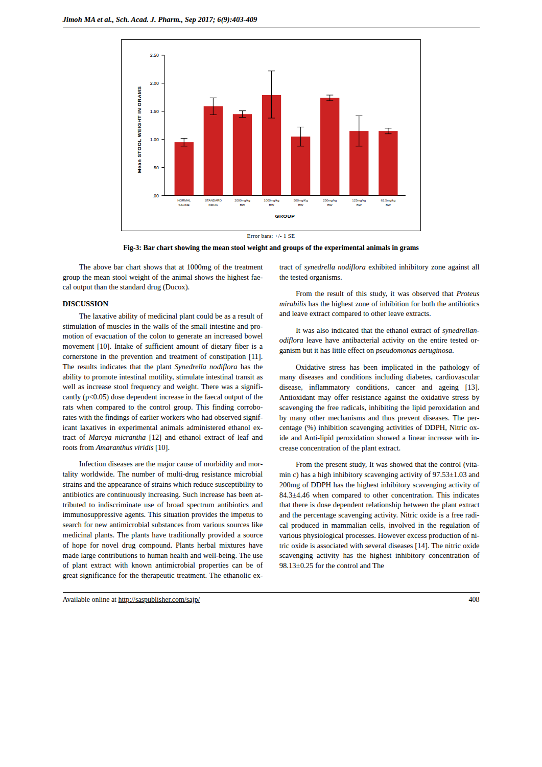Jimoh MA et al., Sch. Acad. J. Pharm., Sep 2017; 6(9):403-409
2.50 2.00 1.50 1.00 .50 .00 Mean STOOL WEIGHT IN GRAMS NORMAL SALINE STANDARD DRUG 2000mg/kg BW 1000mg/kg BW 500mg/Kg BW 250mg/kg BW 125mg/kg BW 62.5mg/kg BW GROUP
Error bars: +/- 1 SE
Fig-3: Bar chart showing the mean stool weight and groups of the experimental animals in grams
The above bar chart shows that at 1000mg of the treatment group the mean stool weight of the animal shows the highest faecal output than the standard drug (Ducox).
DISCUSSION
The laxative ability of medicinal plant could be as a result of stimulation of muscles in the walls of the small intestine and promotion of evacuation of the colon to generate an increased bowel movement [10]. Intake of sufficient amount of dietary fiber is a cornerstone in the prevention and treatment of constipation [11]. The results indicates that the plant Synedrella nodiflora has the ability to promote intestinal motility, stimulate intestinal transit as well as increase stool frequency and weight. There was a significantly (p<0.05) dose dependent increase in the faecal output of the rats when compared to the control group. This finding corroborates with the findings of earlier workers who had observed significant laxatives in experimental animals administered ethanol extract of Marcya micrantha [12] and ethanol extract of leaf and roots from Amaranthus viridis [10].
Infection diseases are the major cause of morbidity and mortality worldwide. The number of multi-drug resistance microbial strains and the appearance of strains which reduce susceptibility to antibiotics are continuously increasing. Such increase has been attributed to indiscriminate use of broad spectrum antibiotics and immunosuppressive agents. This situation provides the impetus to search for new antimicrobial substances from various sources like medicinal plants. The plants have traditionally provided a source of hope for novel drug compound. Plants herbal mixtures have made large contributions to human health and well-being. The use of plant extract with known antimicrobial properties can be of great significance for the therapeutic treatment. The ethanolic extract of synedrella nodiflora exhibited inhibitory zone against all the tested organisms.
From the result of this study, it was observed that Proteus mirabilis has the highest zone of inhibition for both the antibiotics and leave extract compared to other leave extracts.
It was also indicated that the ethanol extract of synedrellanodiflora leave have antibacterial activity on the entire tested organism but it has little effect on pseudomonas aeruginosa.
Oxidative stress has been implicated in the pathology of many diseases and conditions including diabetes, cardiovascular disease, inflammatory conditions, cancer and ageing [13]. Antioxidant may offer resistance against the oxidative stress by scavenging the free radicals, inhibiting the lipid peroxidation and by many other mechanisms and thus prevent diseases. The percentage (%) inhibition scavenging activities of DDPH, Nitric oxide and Anti-lipid peroxidation showed a linear increase with increase concentration of the plant extract.
From the present study, It was showed that the control (vitamin c) has a high inhibitory scavenging activity of 97.53±1.03 and 200mg of DDPH has the highest inhibitory scavenging activity of 84.3±4.46 when compared to other concentration. This indicates that there is dose dependent relationship between the plant extract and the percentage scavenging activity. Nitric oxide is a free radical produced in mammalian cells, involved in the regulation of various physiological processes. However excess production of nitric oxide is associated with several diseases [14]. The nitric oxide scavenging activity has the highest inhibitory concentration of 98.13±0.25 for the control and The
Available online at http://saspublisher.com/sajp/ 408